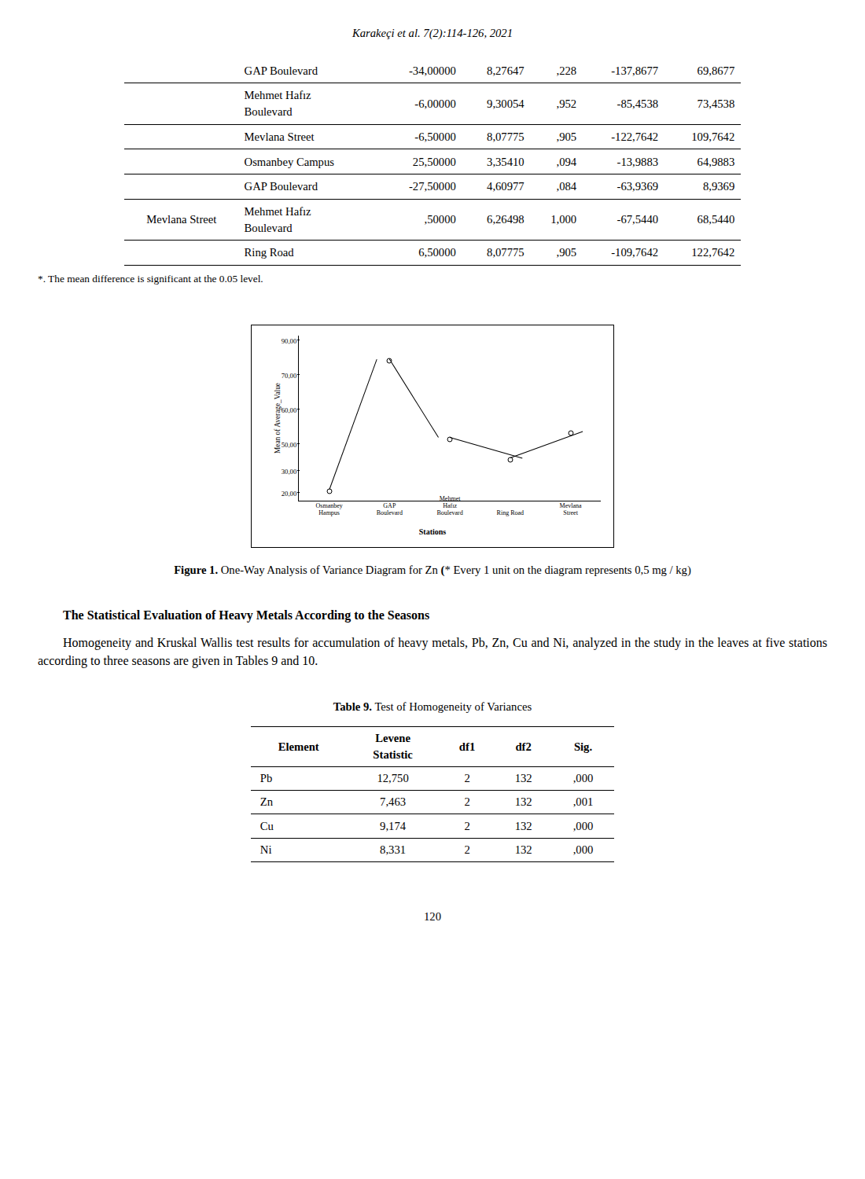Karakeçi et al. 7(2):114-126, 2021
| | GAP Boulevard | -34,00000 | 8,27647 | ,228 | -137,8677 | 69,8677 |
| | Mehmet Hafız Boulevard | -6,00000 | 9,30054 | ,952 | -85,4538 | 73,4538 |
| | Mevlana Street | -6,50000 | 8,07775 | ,905 | -122,7642 | 109,7642 |
| | Osmanbey Campus | 25,50000 | 3,35410 | ,094 | -13,9883 | 64,9883 |
| | GAP Boulevard | -27,50000 | 4,60977 | ,084 | -63,9369 | 8,9369 |
| Mevlana Street | Mehmet Hafız Boulevard | ,50000 | 6,26498 | 1,000 | -67,5440 | 68,5440 |
| | Ring Road | 6,50000 | 8,07775 | ,905 | -109,7642 | 122,7642 |
*. The mean difference is significant at the 0.05 level.
Mean of Average_Value
90,00
70,00
60,00
50,00
30,00
20,00
Osmanbey Hampus
GAP Boulevard
Mehmet Hafız
Boulevard
Ring Road
Mevlana Street
Stations
Figure 1. One-Way Analysis of Variance Diagram for Zn (* Every 1 unit on the diagram represents 0,5 mg / kg)
The Statistical Evaluation of Heavy Metals According to the Seasons
Homogeneity and Kruskal Wallis test results for accumulation of heavy metals, Pb, Zn, Cu and Ni, analyzed in the study in the leaves at five stations according to three seasons are given in Tables 9 and 10.
Table 9. Test of Homogeneity of Variances
| Element | Levene Statistic | df1 | df2 | Sig. |
| --- | --- | --- | --- | --- |
| Pb | 12,750 | 2 | 132 | ,000 |
| Zn | 7,463 | 2 | 132 | ,001 |
| Cu | 9,174 | 2 | 132 | ,000 |
| Ni | 8,331 | 2 | 132 | ,000 |
120